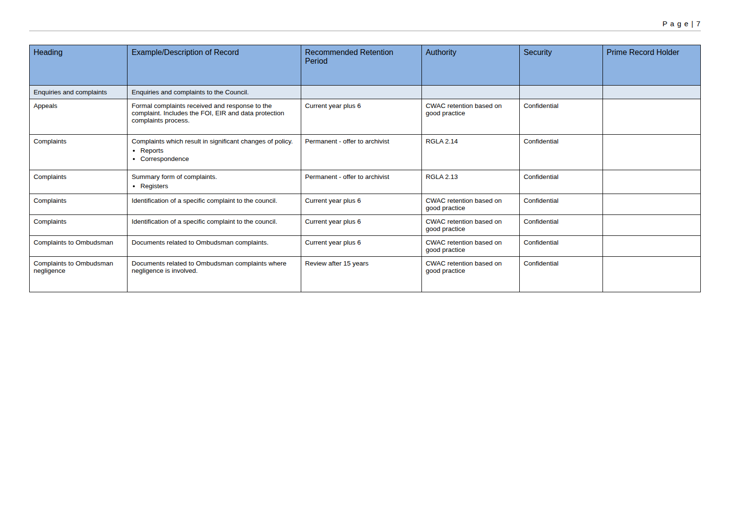P a g e | 7
| Heading | Example/Description of Record | Recommended Retention Period | Authority | Security | Prime Record Holder |
| --- | --- | --- | --- | --- | --- |
| Enquiries and complaints | Enquiries and complaints to the Council. | | | | |
| Appeals | Formal complaints received and response to the complaint. Includes the FOI, EIR and data protection complaints process. | Current year plus 6 | CWAC retention based on good practice | Confidential | |
| Complaints | Complaints which result in significant changes of policy. Reports Correspondence | Permanent - offer to archivist | RGLA 2.14 | Confidential | |
| Complaints | Summary form of complaints. Registers | Permanent - offer to archivist | RGLA 2.13 | Confidential | |
| Complaints | Identification of a specific complaint to the council. | Current year plus 6 | CWAC retention based on good practice | Confidential | |
| Complaints | Identification of a specific complaint to the council. | Current year plus 6 | CWAC retention based on good practice | Confidential | |
| Complaints to Ombudsman | Documents related to Ombudsman complaints. | Current year plus 6 | CWAC retention based on good practice | Confidential | |
| Complaints to Ombudsman negligence | Documents related to Ombudsman complaints where negligence is involved. | Review after 15 years | CWAC retention based on good practice | Confidential | |